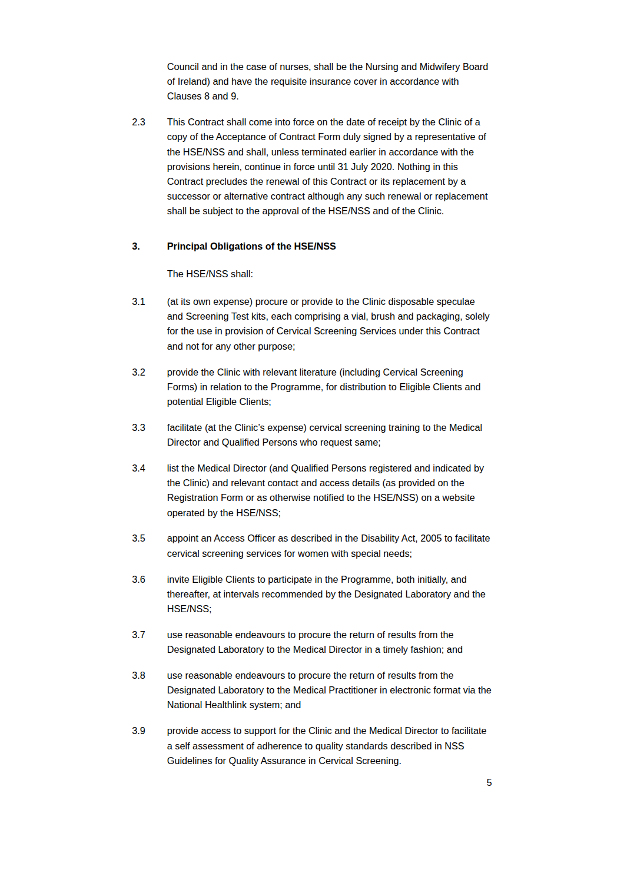Council and in the case of nurses, shall be the Nursing and Midwifery Board of Ireland) and have the requisite insurance cover in accordance with Clauses 8 and 9.
2.3
This Contract shall come into force on the date of receipt by the Clinic of a copy of the Acceptance of Contract Form duly signed by a representative of the HSE/NSS and shall, unless terminated earlier in accordance with the provisions herein, continue in force until 31 July 2020. Nothing in this Contract precludes the renewal of this Contract or its replacement by a successor or alternative contract although any such renewal or replacement shall be subject to the approval of the HSE/NSS and of the Clinic.
3.
Principal Obligations of the HSE/NSS
The HSE/NSS shall:
3.1
(at its own expense) procure or provide to the Clinic disposable speculae and Screening Test kits, each comprising a vial, brush and packaging, solely for the use in provision of Cervical Screening Services under this Contract and not for any other purpose;
3.2
provide the Clinic with relevant literature (including Cervical Screening Forms) in relation to the Programme, for distribution to Eligible Clients and potential Eligible Clients;
3.3
facilitate (at the Clinic’s expense) cervical screening training to the Medical Director and Qualified Persons who request same;
3.4
list the Medical Director (and Qualified Persons registered and indicated by the Clinic) and relevant contact and access details (as provided on the Registration Form or as otherwise notified to the HSE/NSS) on a website operated by the HSE/NSS;
3.5
appoint an Access Officer as described in the Disability Act, 2005 to facilitate cervical screening services for women with special needs;
3.6
invite Eligible Clients to participate in the Programme, both initially, and thereafter, at intervals recommended by the Designated Laboratory and the HSE/NSS;
3.7
use reasonable endeavours to procure the return of results from the Designated Laboratory to the Medical Director in a timely fashion; and
3.8
use reasonable endeavours to procure the return of results from the Designated Laboratory to the Medical Practitioner in electronic format via the National Healthlink system; and
3.9
provide access to support for the Clinic and the Medical Director to facilitate a self assessment of adherence to quality standards described in NSS Guidelines for Quality Assurance in Cervical Screening.
5